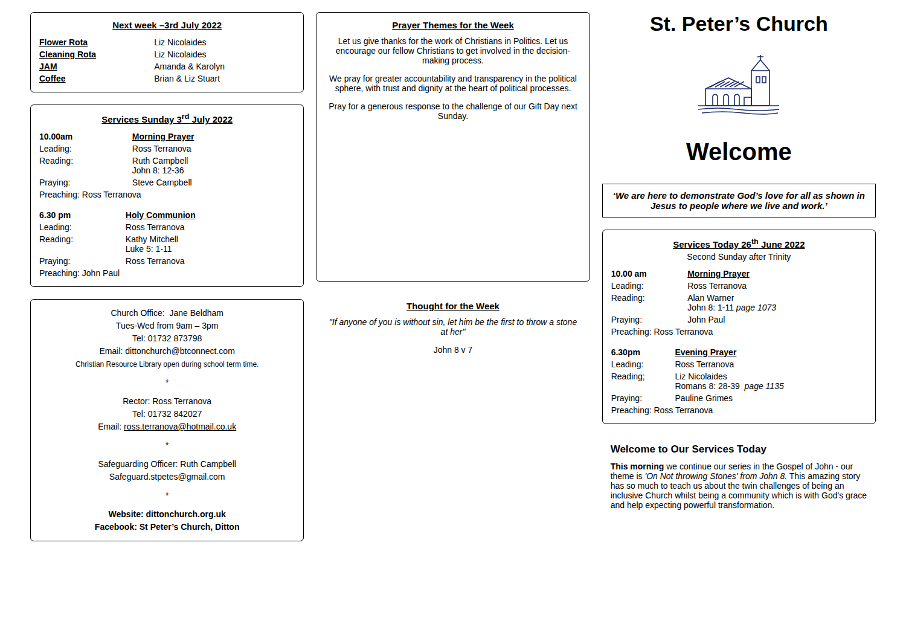Next week –3rd July 2022
| Flower Rota | Liz Nicolaides |
| Cleaning Rota | Liz Nicolaides |
| JAM | Amanda & Karolyn |
| Coffee | Brian & Liz Stuart |
Services Sunday 3rd July 2022
| 10.00am | Morning Prayer |
| Leading: | Ross Terranova |
| Reading: | Ruth Campbell John 8: 12-36 |
| Praying: | Steve Campbell |
| Preaching: Ross Terranova |
| 6.30 pm | Holy Communion |
| Leading: | Ross Terranova |
| Reading: | Kathy Mitchell Luke 5: 1-11 |
| Praying: | Ross Terranova |
| Preaching: John Paul |
Church Office: Jane Beldham
Tues-Wed from 9am – 3pm
Tel: 01732 873798
Email: dittonchurch@btconnect.com
Christian Resource Library open during school term time.
*
Rector: Ross Terranova
Tel: 01732 842027
Email: ross.terranova@hotmail.co.uk
*
Safeguarding Officer: Ruth Campbell
Safeguard.stpetes@gmail.com
*
Website: dittonchurch.org.uk
Facebook: St Peter’s Church, Ditton
Prayer Themes for the Week
Let us give thanks for the work of Christians in Politics. Let us encourage our fellow Christians to get involved in the decision-making process.
We pray for greater accountability and transparency in the political sphere, with trust and dignity at the heart of political processes.
Pray for a generous response to the challenge of our Gift Day next Sunday.
Thought for the Week
"If anyone of you is without sin, let him be the first to throw a stone at her"
John 8 v 7
St. Peter’s Church
Welcome
‘We are here to demonstrate God’s love for all as shown in Jesus to people where we live and work.’
Services Today 26th June 2022
Second Sunday after Trinity
| 10.00 am | Morning Prayer |
| Leading: | Ross Terranova |
| Reading: | Alan Warner John 8: 1-11 page 1073 |
| Praying: | John Paul |
| Preaching: Ross Terranova |
| 6.30pm | Evening Prayer |
| Leading: | Ross Terranova |
| Reading; | Liz Nicolaides Romans 8: 28-39 page 1135 |
| Praying: | Pauline Grimes |
| Preaching: Ross Terranova |
Welcome to Our Services Today
This morning we continue our series in the Gospel of John - our theme is 'On Not throwing Stones' from John 8. This amazing story has so much to teach us about the twin challenges of being an inclusive Church whilst being a community which is with God's grace and help expecting powerful transformation.